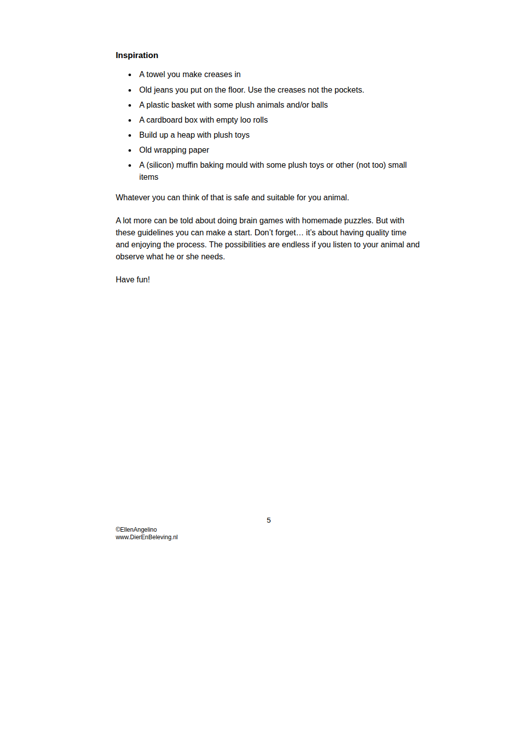Inspiration
A towel you make creases in
Old jeans you put on the floor. Use the creases not the pockets.
A plastic basket with some plush animals and/or balls
A cardboard box with empty loo rolls
Build up a heap with plush toys
Old wrapping paper
A (silicon) muffin baking mould with some plush toys or other (not too) small items
Whatever you can think of that is safe and suitable for you animal.
A lot more can be told about doing brain games with homemade puzzles. But with these guidelines you can make a start. Don’t forget… it’s about having quality time and enjoying the process. The possibilities are endless if you listen to your animal and observe what he or she needs.
Have fun!
5
©EllenAngelino
www.DierEnBeleving.nl